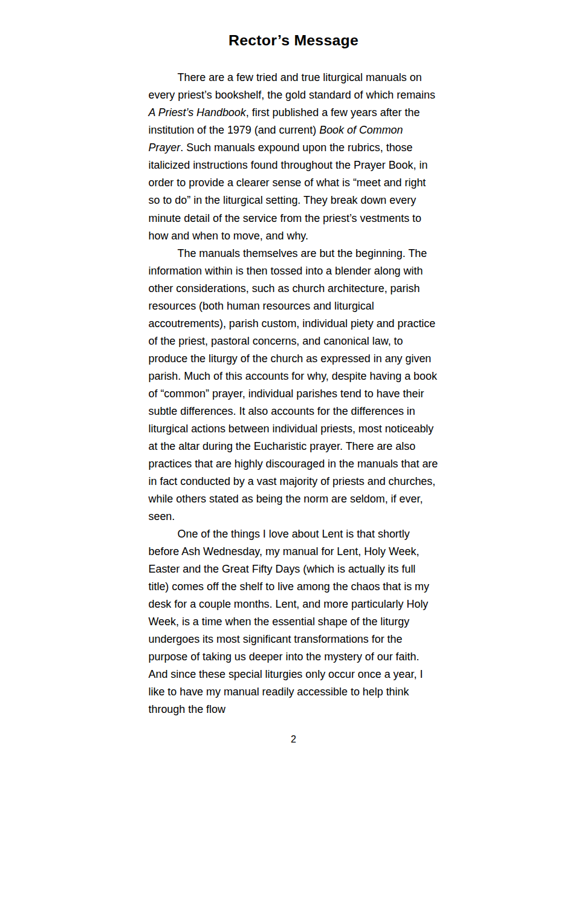Rector’s Message
There are a few tried and true liturgical manuals on every priest’s bookshelf, the gold standard of which remains A Priest’s Handbook, first published a few years after the institution of the 1979 (and current) Book of Common Prayer. Such manuals expound upon the rubrics, those italicized instructions found throughout the Prayer Book, in order to provide a clearer sense of what is “meet and right so to do” in the liturgical setting. They break down every minute detail of the service from the priest’s vestments to how and when to move, and why.
The manuals themselves are but the beginning. The information within is then tossed into a blender along with other considerations, such as church architecture, parish resources (both human resources and liturgical accoutrements), parish custom, individual piety and practice of the priest, pastoral concerns, and canonical law, to produce the liturgy of the church as expressed in any given parish. Much of this accounts for why, despite having a book of “common” prayer, individual parishes tend to have their subtle differences. It also accounts for the differences in liturgical actions between individual priests, most noticeably at the altar during the Eucharistic prayer. There are also practices that are highly discouraged in the manuals that are in fact conducted by a vast majority of priests and churches, while others stated as being the norm are seldom, if ever, seen.
One of the things I love about Lent is that shortly before Ash Wednesday, my manual for Lent, Holy Week, Easter and the Great Fifty Days (which is actually its full title) comes off the shelf to live among the chaos that is my desk for a couple months. Lent, and more particularly Holy Week, is a time when the essential shape of the liturgy undergoes its most significant transformations for the purpose of taking us deeper into the mystery of our faith. And since these special liturgies only occur once a year, I like to have my manual readily accessible to help think through the flow
2